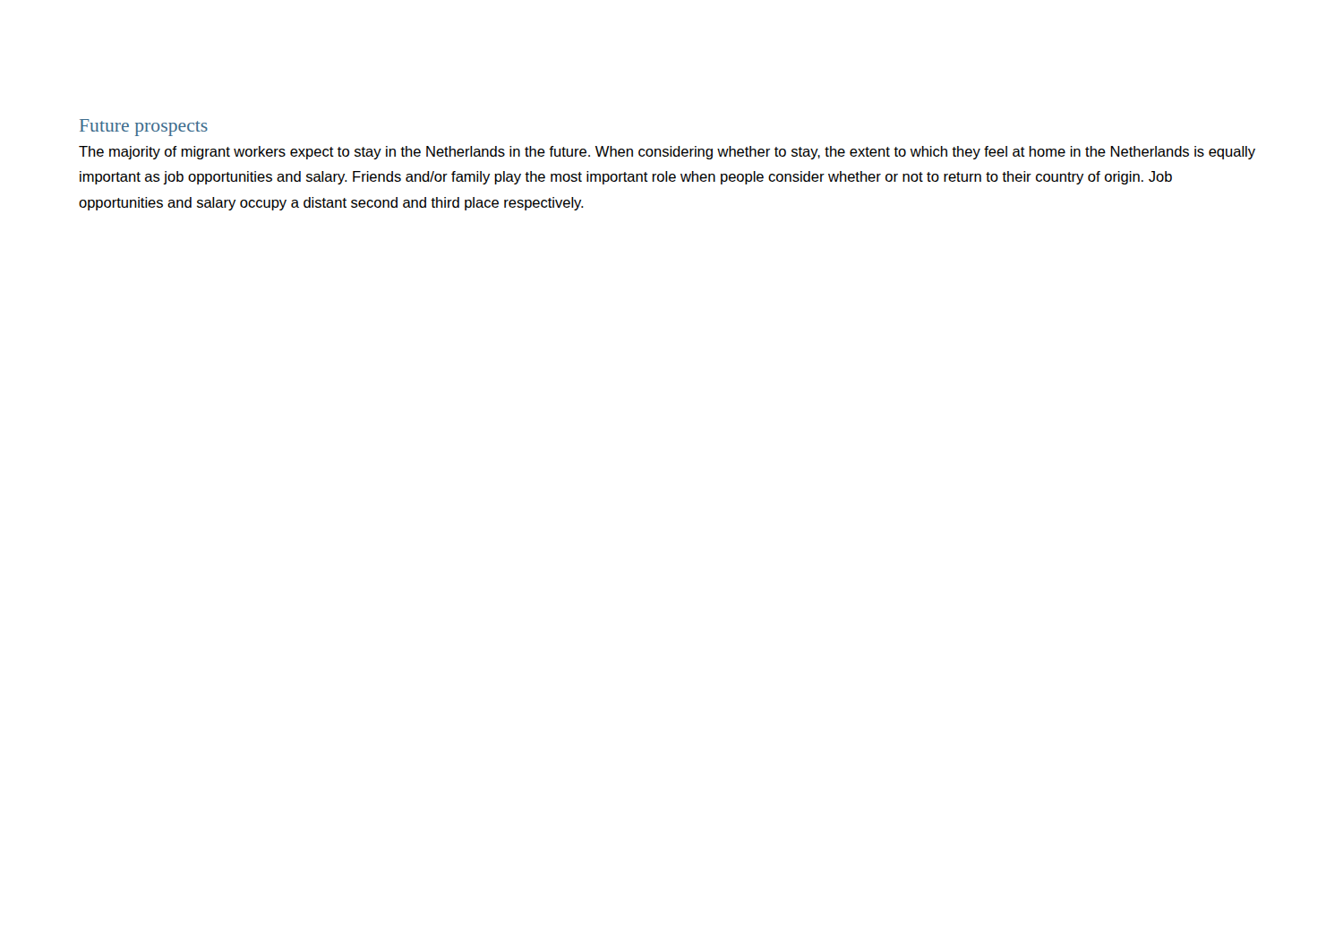Future prospects
The majority of migrant workers expect to stay in the Netherlands in the future. When considering whether to stay, the extent to which they feel at home in the Netherlands is equally important as job opportunities and salary. Friends and/or family play the most important role when people consider whether or not to return to their country of origin. Job opportunities and salary occupy a distant second and third place respectively.